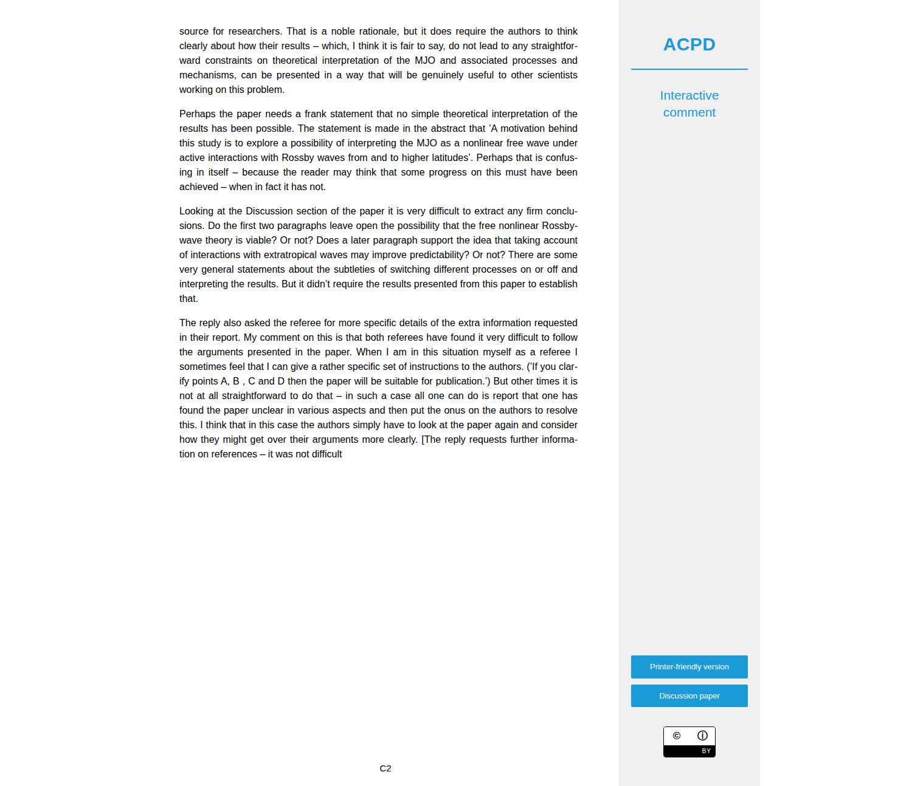source for researchers. That is a noble rationale, but it does require the authors to think clearly about how their results – which, I think it is fair to say, do not lead to any straightforward constraints on theoretical interpretation of the MJO and associated processes and mechanisms, can be presented in a way that will be genuinely useful to other scientists working on this problem.
Perhaps the paper needs a frank statement that no simple theoretical interpretation of the results has been possible. The statement is made in the abstract that ’A motivation behind this study is to explore a possibility of interpreting the MJO as a nonlinear free wave under active interactions with Rossby waves from and to higher latitudes’. Perhaps that is confusing in itself – because the reader may think that some progress on this must have been achieved – when in fact it has not.
Looking at the Discussion section of the paper it is very difficult to extract any firm conclusions. Do the first two paragraphs leave open the possibility that the free nonlinear Rossby-wave theory is viable? Or not? Does a later paragraph support the idea that taking account of interactions with extratropical waves may improve predictability? Or not? There are some very general statements about the subtleties of switching different processes on or off and interpreting the results. But it didn’t require the results presented from this paper to establish that.
The reply also asked the referee for more specific details of the extra information requested in their report. My comment on this is that both referees have found it very difficult to follow the arguments presented in the paper. When I am in this situation myself as a referee I sometimes feel that I can give a rather specific set of instructions to the authors. (’If you clarify points A, B , C and D then the paper will be suitable for publication.’) But other times it is not at all straightforward to do that – in such a case all one can do is report that one has found the paper unclear in various aspects and then put the onus on the authors to resolve this. I think that in this case the authors simply have to look at the paper again and consider how they might get over their arguments more clearly. [The reply requests further information on references – it was not difficult
C2
ACPD
Interactive
comment
Printer-friendly version Discussion paper
©ⓘ
BY